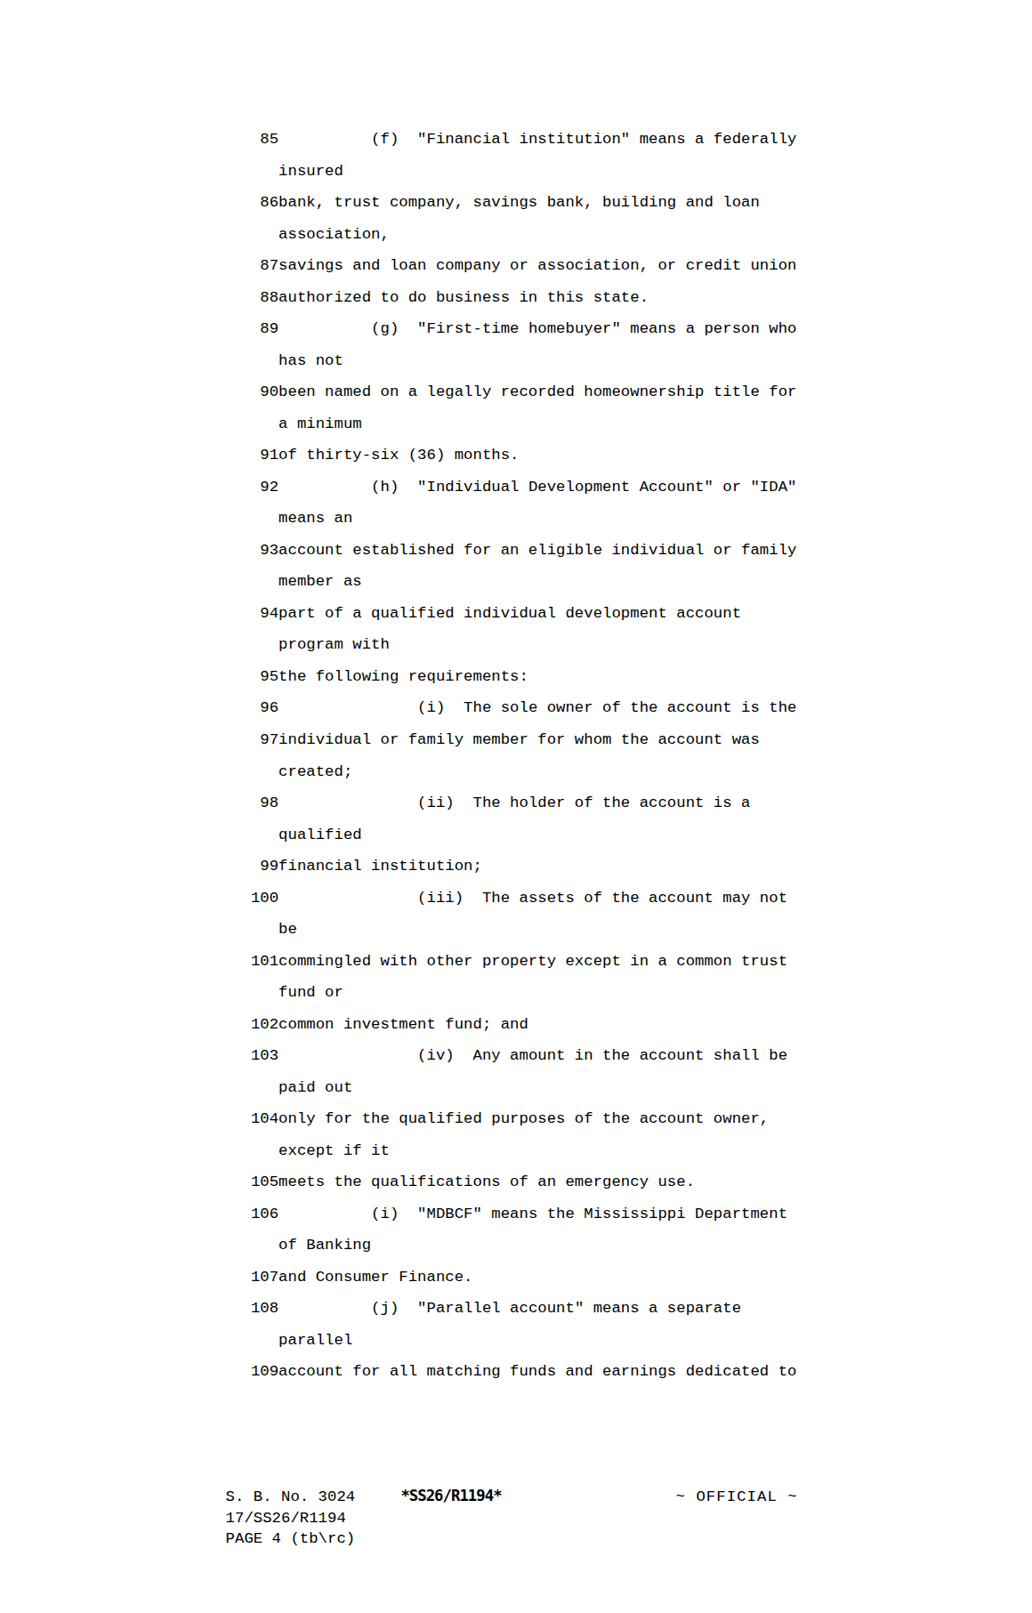| 85 | (f) "Financial institution" means a federally insured |
| 86 | bank, trust company, savings bank, building and loan association, |
| 87 | savings and loan company or association, or credit union |
| 88 | authorized to do business in this state. |
| 89 | (g) "First-time homebuyer" means a person who has not |
| 90 | been named on a legally recorded homeownership title for a minimum |
| 91 | of thirty-six (36) months. |
| 92 | (h) "Individual Development Account" or "IDA" means an |
| 93 | account established for an eligible individual or family member as |
| 94 | part of a qualified individual development account program with |
| 95 | the following requirements: |
| 96 | (i) The sole owner of the account is the |
| 97 | individual or family member for whom the account was created; |
| 98 | (ii) The holder of the account is a qualified |
| 99 | financial institution; |
| 100 | (iii) The assets of the account may not be |
| 101 | commingled with other property except in a common trust fund or |
| 102 | common investment fund; and |
| 103 | (iv) Any amount in the account shall be paid out |
| 104 | only for the qualified purposes of the account owner, except if it |
| 105 | meets the qualifications of an emergency use. |
| 106 | (i) "MDBCF" means the Mississippi Department of Banking |
| 107 | and Consumer Finance. |
| 108 | (j) "Parallel account" means a separate parallel |
| 109 | account for all matching funds and earnings dedicated to |
S. B. No. 3024 *SS26/R1194* ~ OFFICIAL ~
17/SS26/R1194
PAGE 4 (tb\rc)